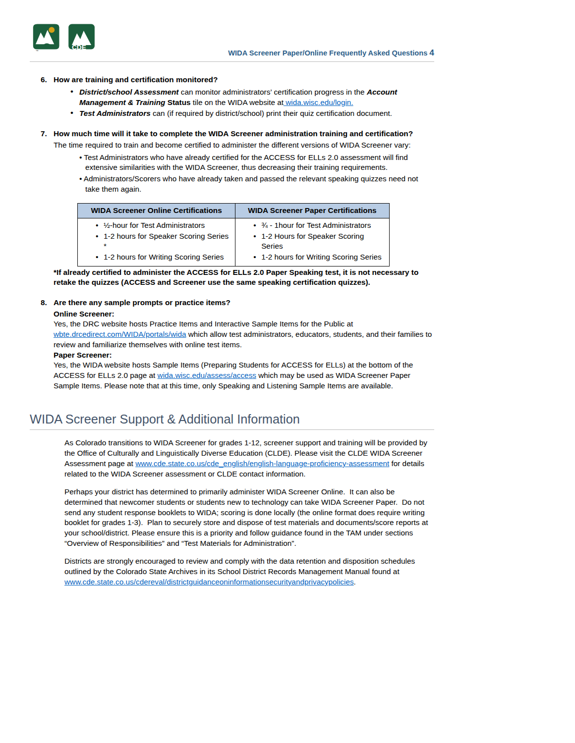™ CDE
WIDA Screener Paper/Online Frequently Asked Questions 4
How are training and certification monitored?
District/school Assessment can monitor administrators’ certification progress in the Account Management & Training Status tile on the WIDA website at wida.wisc.edu/login.
Test Administrators can (if required by district/school) print their quiz certification document.
How much time will it take to complete the WIDA Screener administration training and certification?
The time required to train and become certified to administer the different versions of WIDA Screener vary:
• Test Administrators who have already certified for the ACCESS for ELLs 2.0 assessment will find extensive similarities with the WIDA Screener, thus decreasing their training requirements.
• Administrators/Scorers who have already taken and passed the relevant speaking quizzes need not take them again.
| WIDA Screener Online Certifications | WIDA Screener Paper Certifications |
| --- | --- |
| ½-hour for Test Administrators 1-2 hours for Speaker Scoring Series * 1-2 hours for Writing Scoring Series | ¾ - 1hour for Test Administrators 1-2 Hours for Speaker Scoring Series 1-2 hours for Writing Scoring Series |
*If already certified to administer the ACCESS for ELLs 2.0 Paper Speaking test, it is not necessary to retake the quizzes (ACCESS and Screener use the same speaking certification quizzes).
Are there any sample prompts or practice items?
Online Screener:
Yes, the DRC website hosts Practice Items and Interactive Sample Items for the Public at wbte.drcedirect.com/WIDA/portals/wida which allow test administrators, educators, students, and their families to review and familiarize themselves with online test items.
Paper Screener:
Yes, the WIDA website hosts Sample Items (Preparing Students for ACCESS for ELLs) at the bottom of the ACCESS for ELLs 2.0 page at wida.wisc.edu/assess/access which may be used as WIDA Screener Paper Sample Items. Please note that at this time, only Speaking and Listening Sample Items are available.
WIDA Screener Support & Additional Information
As Colorado transitions to WIDA Screener for grades 1-12, screener support and training will be provided by the Office of Culturally and Linguistically Diverse Education (CLDE). Please visit the CLDE WIDA Screener Assessment page at www.cde.state.co.us/cde_english/english-language-proficiency-assessment for details related to the WIDA Screener assessment or CLDE contact information.
Perhaps your district has determined to primarily administer WIDA Screener Online. It can also be determined that newcomer students or students new to technology can take WIDA Screener Paper. Do not send any student response booklets to WIDA; scoring is done locally (the online format does require writing booklet for grades 1-3). Plan to securely store and dispose of test materials and documents/score reports at your school/district. Please ensure this is a priority and follow guidance found in the TAM under sections “Overview of Responsibilities” and “Test Materials for Administration”.
Districts are strongly encouraged to review and comply with the data retention and disposition schedules outlined by the Colorado State Archives in its School District Records Management Manual found at www.cde.state.co.us/cdereval/districtguidanceoninformationsecurityandprivacypolicies.